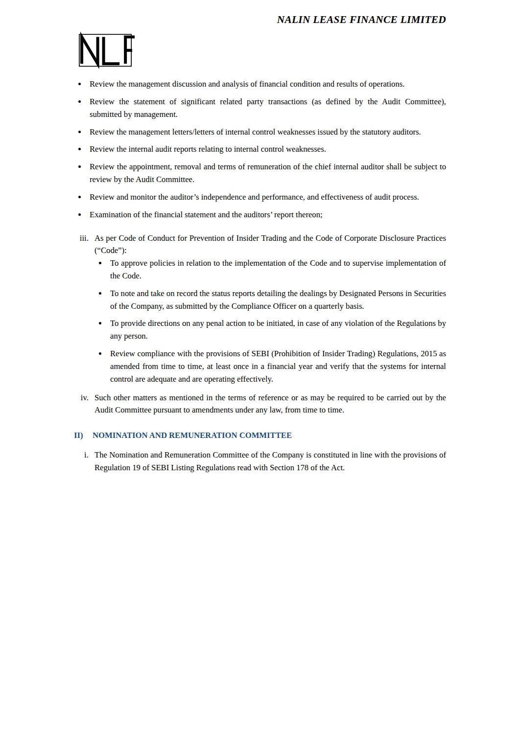NALIN LEASE FINANCE LIMITED
Review the management discussion and analysis of financial condition and results of operations.
Review the statement of significant related party transactions (as defined by the Audit Committee), submitted by management.
Review the management letters/letters of internal control weaknesses issued by the statutory auditors.
Review the internal audit reports relating to internal control weaknesses.
Review the appointment, removal and terms of remuneration of the chief internal auditor shall be subject to review by the Audit Committee.
Review and monitor the auditor’s independence and performance, and effectiveness of audit process.
Examination of the financial statement and the auditors’ report thereon;
As per Code of Conduct for Prevention of Insider Trading and the Code of Corporate Disclosure Practices (“Code”):
To approve policies in relation to the implementation of the Code and to supervise implementation of the Code.
To note and take on record the status reports detailing the dealings by Designated Persons in Securities of the Company, as submitted by the Compliance Officer on a quarterly basis.
To provide directions on any penal action to be initiated, in case of any violation of the Regulations by any person.
Review compliance with the provisions of SEBI (Prohibition of Insider Trading) Regulations, 2015 as amended from time to time, at least once in a financial year and verify that the systems for internal control are adequate and are operating effectively.
Such other matters as mentioned in the terms of reference or as may be required to be carried out by the Audit Committee pursuant to amendments under any law, from time to time.
II) Nomination and Remuneration Committee
The Nomination and Remuneration Committee of the Company is constituted in line with the provisions of Regulation 19 of SEBI Listing Regulations read with Section 178 of the Act.